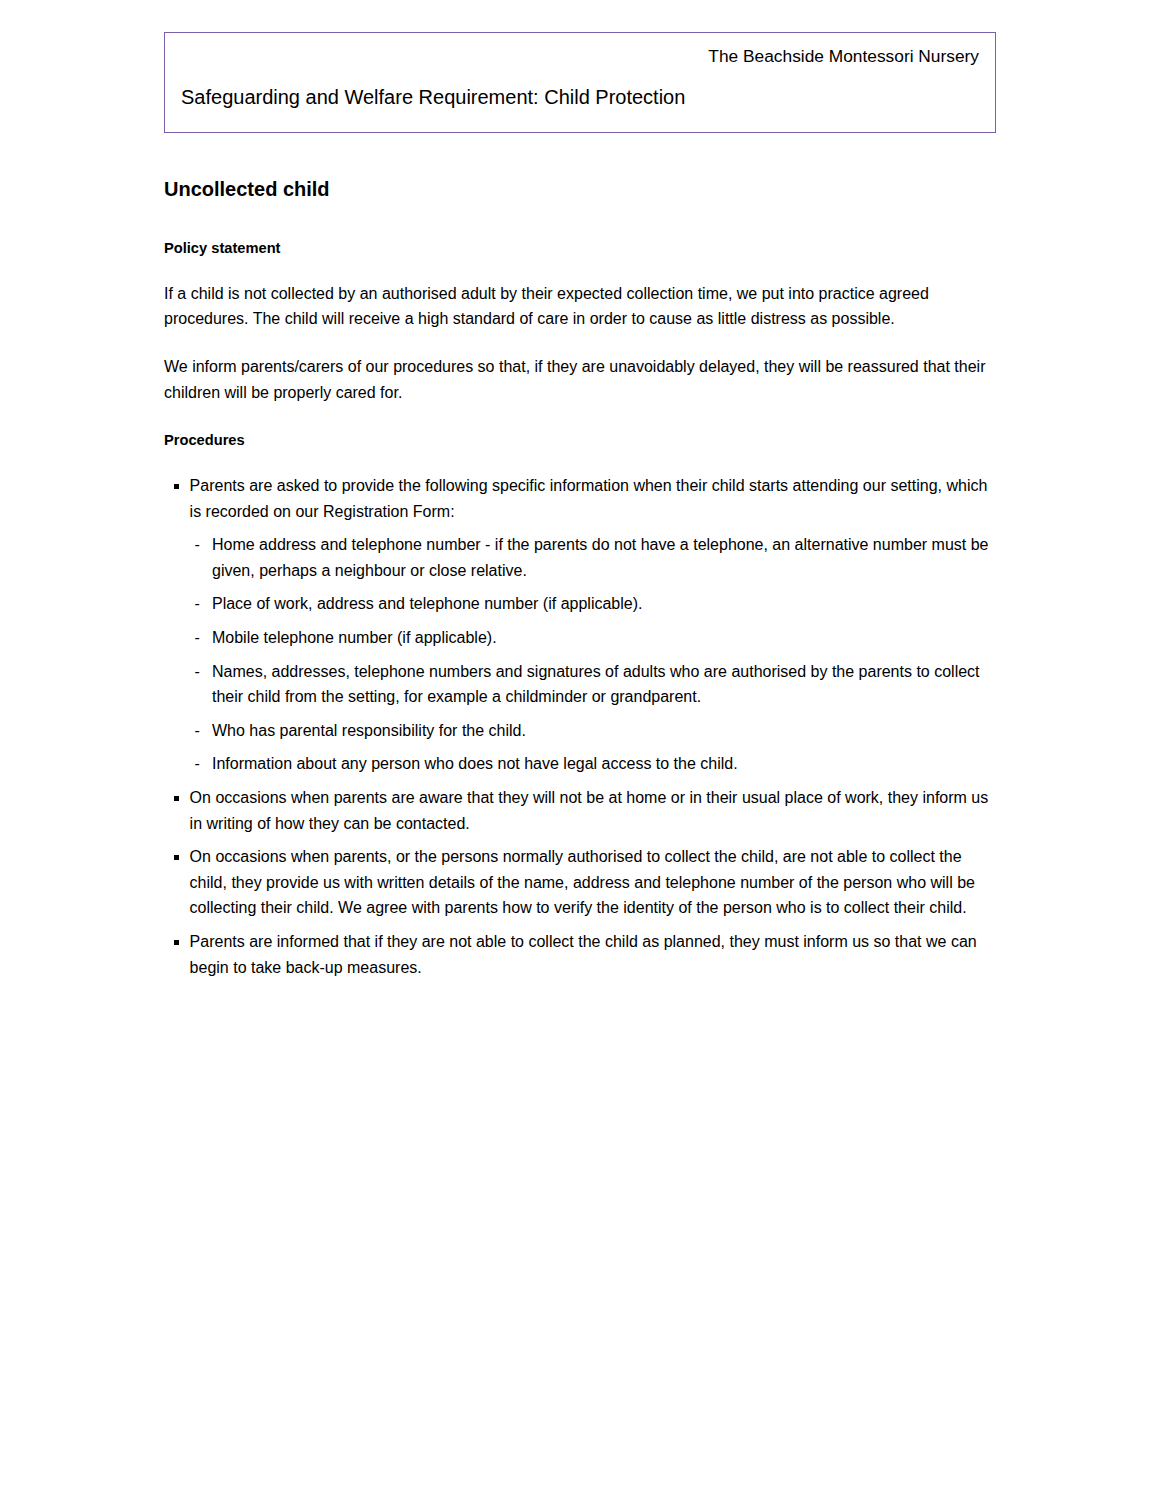The Beachside Montessori Nursery
Safeguarding and Welfare Requirement: Child Protection
Uncollected child
Policy statement
If a child is not collected by an authorised adult by their expected collection time, we put into practice agreed procedures. The child will receive a high standard of care in order to cause as little distress as possible.
We inform parents/carers of our procedures so that, if they are unavoidably delayed, they will be reassured that their children will be properly cared for.
Procedures
Parents are asked to provide the following specific information when their child starts attending our setting, which is recorded on our Registration Form:
Home address and telephone number - if the parents do not have a telephone, an alternative number must be given, perhaps a neighbour or close relative.
Place of work, address and telephone number (if applicable).
Mobile telephone number (if applicable).
Names, addresses, telephone numbers and signatures of adults who are authorised by the parents to collect their child from the setting, for example a childminder or grandparent.
Who has parental responsibility for the child.
Information about any person who does not have legal access to the child.
On occasions when parents are aware that they will not be at home or in their usual place of work, they inform us in writing of how they can be contacted.
On occasions when parents, or the persons normally authorised to collect the child, are not able to collect the child, they provide us with written details of the name, address and telephone number of the person who will be collecting their child. We agree with parents how to verify the identity of the person who is to collect their child.
Parents are informed that if they are not able to collect the child as planned, they must inform us so that we can begin to take back-up measures.